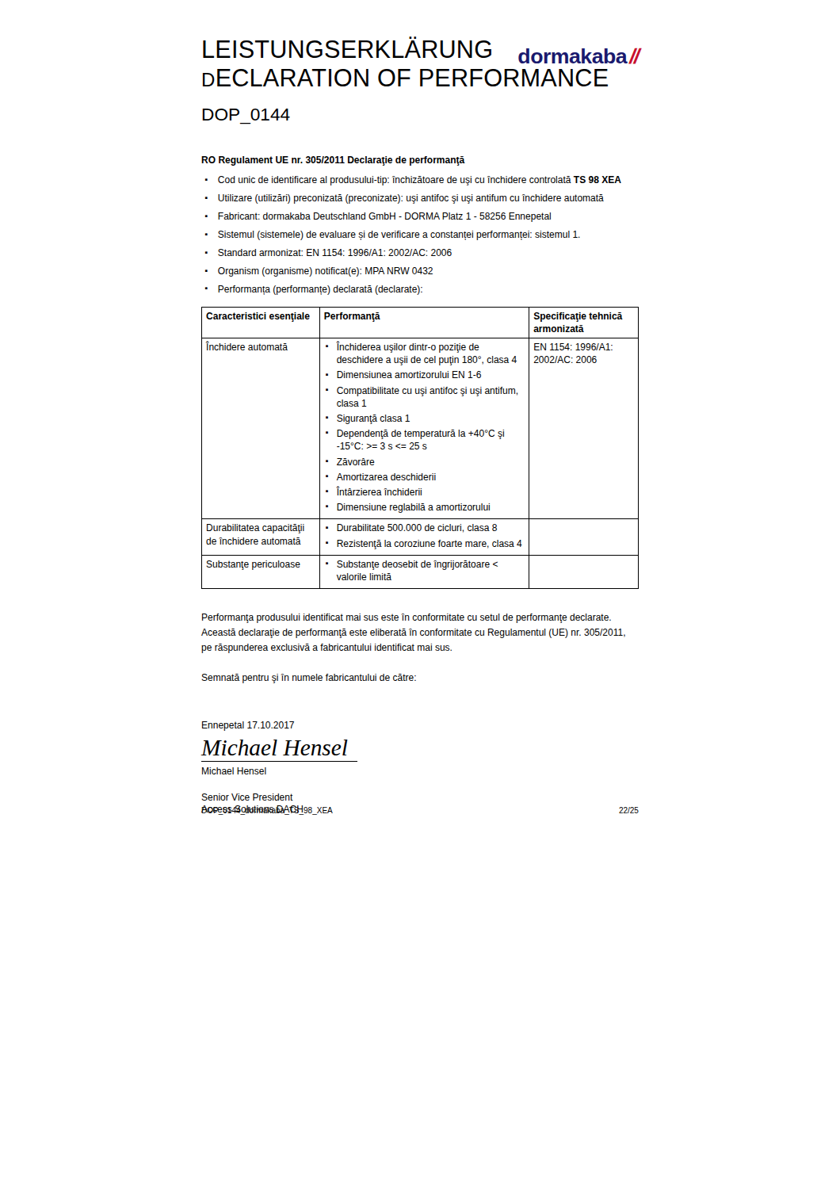dormakaba//
LEISTUNGSERKLÄRUNG
DECLARATION OF PERFORMANCE
DOP_0144
RO Regulament UE nr. 305/2011 Declaraţie de performanţă
Cod unic de identificare al produsului-tip: închizătoare de uşi cu închidere controlată TS 98 XEA
Utilizare (utilizări) preconizată (preconizate): uşi antifoc şi uşi antifum cu închidere automată
Fabricant: dormakaba Deutschland GmbH - DORMA Platz 1 - 58256 Ennepetal
Sistemul (sistemele) de evaluare și de verificare a constanței performanței: sistemul 1.
Standard armonizat: EN 1154: 1996/A1: 2002/AC: 2006
Organism (organisme) notificat(e): MPA NRW 0432
Performanța (performanțe) declarată (declarate):
| Caracteristici esenţiale | Performanţă | Specificaţie tehnică armonizată |
| --- | --- | --- |
| Închidere automată | Închiderea uşilor dintr-o poziţie de deschidere a uşii de cel puţin 180°, clasa 4 Dimensiunea amortizorului EN 1-6 Compatibilitate cu uşi antifoc şi uşi antifum, clasa 1 Siguranţă clasa 1 Dependenţă de temperatură la +40°C şi -15°C: >= 3 s <= 25 s Zăvorâre Amortizarea deschiderii Întârzierea închiderii Dimensiune reglabilă a amortizorului | EN 1154: 1996/A1: 2002/AC: 2006 |
| Durabilitatea capacităţii de închidere automată | Durabilitate 500.000 de cicluri, clasa 8 Rezistenţă la coroziune foarte mare, clasa 4 | |
| Substanţe periculoase | Substanţe deosebit de îngrijorătoare < valorile limită | |
Performanţa produsului identificat mai sus este în conformitate cu setul de performanţe declarate. Această declaraţie de performanţă este eliberată în conformitate cu Regulamentul (UE) nr. 305/2011, pe răspunderea exclusivă a fabricantului identificat mai sus.
Semnată pentru şi în numele fabricantului de către:
Ennepetal 17.10.2017
Michael Hensel
Michael Hensel
Senior Vice President
Access Solutions DACH
DOP_0144_dormakaba_TS_98_XEA 22/25